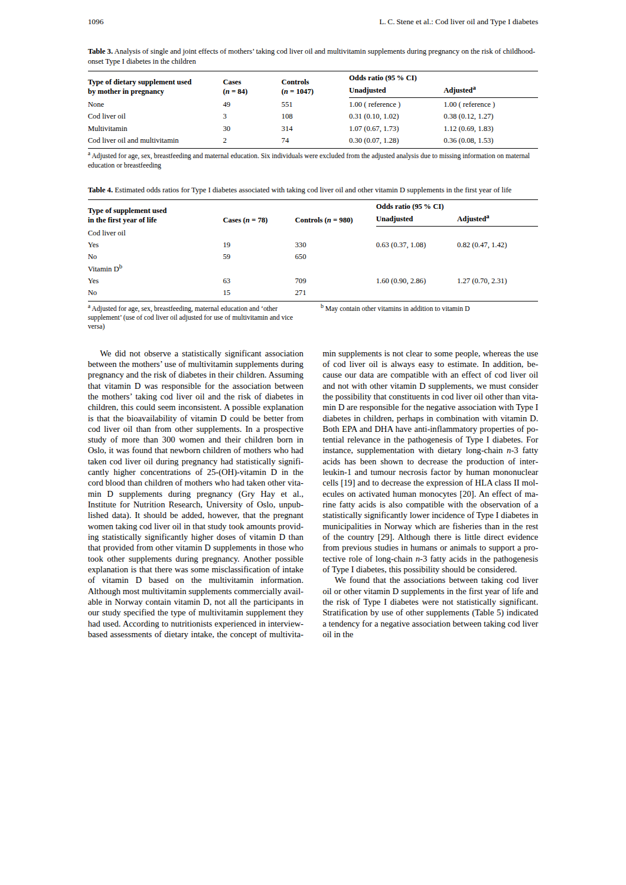1096 L. C. Stene et al.: Cod liver oil and Type I diabetes
Table 3. Analysis of single and joint effects of mothers’ taking cod liver oil and multivitamin supplements during pregnancy on the risk of childhood-onset Type I diabetes in the children
| Type of dietary supplement used by mother in pregnancy | Cases ( n = 84) | Controls ( n = 1047) | Odds ratio (95 % CI) |
| --- | --- | --- | --- |
| Unadjusted | Adjusted a |
| None | 49 | 551 | 1.00 ( reference ) | 1.00 ( reference ) |
| Cod liver oil | 3 | 108 | 0.31 (0.10, 1.02) | 0.38 (0.12, 1.27) |
| Multivitamin | 30 | 314 | 1.07 (0.67, 1.73) | 1.12 (0.69, 1.83) |
| Cod liver oil and multivitamin | 2 | 74 | 0.30 (0.07, 1.28) | 0.36 (0.08, 1.53) |
a Adjusted for age, sex, breastfeeding and maternal education. Six individuals were excluded from the adjusted analysis due to missing information on maternal education or breastfeeding
Table 4. Estimated odds ratios for Type I diabetes associated with taking cod liver oil and other vitamin D supplements in the first year of life
| Type of supplement used in the first year of life | Cases ( n = 78) | Controls ( n = 980) | Odds ratio (95 % CI) |
| --- | --- | --- | --- |
| Unadjusted | Adjusted a |
| Cod liver oil | | | | |
| Yes | 19 | 330 | 0.63 (0.37, 1.08) | 0.82 (0.47, 1.42) |
| No | 59 | 650 | | |
| Vitamin D b | | | | |
| Yes | 63 | 709 | 1.60 (0.90, 2.86) | 1.27 (0.70, 2.31) |
| No | 15 | 271 | | |
a Adjusted for age, sex, breastfeeding, maternal education and ‘other supplement’ (use of cod liver oil adjusted for use of multivitamin and vice versa)
b May contain other vitamins in addition to vitamin D
We did not observe a statistically significant association between the mothers’ use of multivitamin supplements during pregnancy and the risk of diabetes in their children. Assuming that vitamin D was responsible for the association between the mothers’ taking cod liver oil and the risk of diabetes in children, this could seem inconsistent. A possible explanation is that the bioavailability of vitamin D could be better from cod liver oil than from other supplements. In a prospective study of more than 300 women and their children born in Oslo, it was found that newborn children of mothers who had taken cod liver oil during pregnancy had statistically significantly higher concentrations of 25-(OH)-vitamin D in the cord blood than children of mothers who had taken other vitamin D supplements during pregnancy (Gry Hay et al., Institute for Nutrition Research, University of Oslo, unpublished data). It should be added, however, that the pregnant women taking cod liver oil in that study took amounts providing statistically significantly higher doses of vitamin D than that provided from other vitamin D supplements in those who took other supplements during pregnancy. Another possible explanation is that there was some misclassification of intake of vitamin D based on the multivitamin information. Although most multivitamin supplements commercially available in Norway contain vitamin D, not all the participants in our study specified the type of multivitamin supplement they had used. According to nutritionists experienced in interview-based assessments of dietary intake, the concept of multivitamin supplements is not clear to some people, whereas the use of cod liver oil is always easy to estimate. In addition, because our data are compatible with an effect of cod liver oil and not with other vitamin D supplements, we must consider the possibility that constituents in cod liver oil other than vitamin D are responsible for the negative association with Type I diabetes in children, perhaps in combination with vitamin D. Both EPA and DHA have anti-inflammatory properties of potential relevance in the pathogenesis of Type I diabetes. For instance, supplementation with dietary long-chain n-3 fatty acids has been shown to decrease the production of interleukin-1 and tumour necrosis factor by human mononuclear cells [19] and to decrease the expression of HLA class II molecules on activated human monocytes [20]. An effect of marine fatty acids is also compatible with the observation of a statistically significantly lower incidence of Type I diabetes in municipalities in Norway which are fisheries than in the rest of the country [29]. Although there is little direct evidence from previous studies in humans or animals to support a protective role of long-chain n-3 fatty acids in the pathogenesis of Type I diabetes, this possibility should be considered.
We found that the associations between taking cod liver oil or other vitamin D supplements in the first year of life and the risk of Type I diabetes were not statistically significant. Stratification by use of other supplements (Table 5) indicated a tendency for a negative association between taking cod liver oil in the